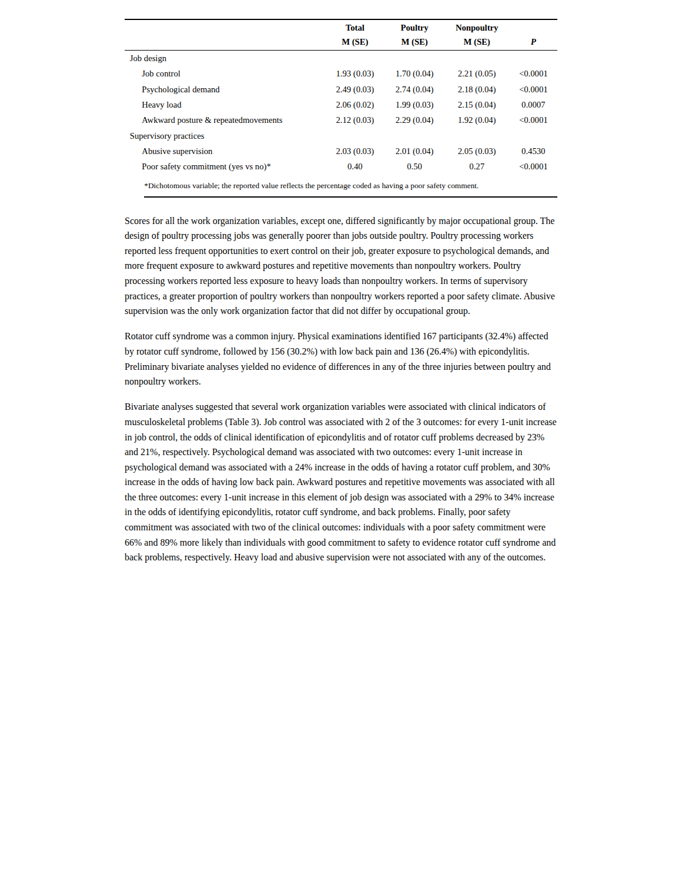| | Total M (SE) | Poultry M (SE) | Nonpoultry M (SE) | P |
| --- | --- | --- | --- | --- |
| Job design | | | | |
| Job control | 1.93 (0.03) | 1.70 (0.04) | 2.21 (0.05) | <0.0001 |
| Psychological demand | 2.49 (0.03) | 2.74 (0.04) | 2.18 (0.04) | <0.0001 |
| Heavy load | 2.06 (0.02) | 1.99 (0.03) | 2.15 (0.04) | 0.0007 |
| Awkward posture & repeatedmovements | 2.12 (0.03) | 2.29 (0.04) | 1.92 (0.04) | <0.0001 |
| Supervisory practices | | | | |
| Abusive supervision | 2.03 (0.03) | 2.01 (0.04) | 2.05 (0.03) | 0.4530 |
| Poor safety commitment (yes vs no)* | 0.40 | 0.50 | 0.27 | <0.0001 |
*Dichotomous variable; the reported value reflects the percentage coded as having a poor safety comment.
Scores for all the work organization variables, except one, differed significantly by major occupational group. The design of poultry processing jobs was generally poorer than jobs outside poultry. Poultry processing workers reported less frequent opportunities to exert control on their job, greater exposure to psychological demands, and more frequent exposure to awkward postures and repetitive movements than nonpoultry workers. Poultry processing workers reported less exposure to heavy loads than nonpoultry workers. In terms of supervisory practices, a greater proportion of poultry workers than nonpoultry workers reported a poor safety climate. Abusive supervision was the only work organization factor that did not differ by occupational group.
Rotator cuff syndrome was a common injury. Physical examinations identified 167 participants (32.4%) affected by rotator cuff syndrome, followed by 156 (30.2%) with low back pain and 136 (26.4%) with epicondylitis. Preliminary bivariate analyses yielded no evidence of differences in any of the three injuries between poultry and nonpoultry workers.
Bivariate analyses suggested that several work organization variables were associated with clinical indicators of musculoskeletal problems (Table 3). Job control was associated with 2 of the 3 outcomes: for every 1-unit increase in job control, the odds of clinical identification of epicondylitis and of rotator cuff problems decreased by 23% and 21%, respectively. Psychological demand was associated with two outcomes: every 1-unit increase in psychological demand was associated with a 24% increase in the odds of having a rotator cuff problem, and 30% increase in the odds of having low back pain. Awkward postures and repetitive movements was associated with all the three outcomes: every 1-unit increase in this element of job design was associated with a 29% to 34% increase in the odds of identifying epicondylitis, rotator cuff syndrome, and back problems. Finally, poor safety commitment was associated with two of the clinical outcomes: individuals with a poor safety commitment were 66% and 89% more likely than individuals with good commitment to safety to evidence rotator cuff syndrome and back problems, respectively. Heavy load and abusive supervision were not associated with any of the outcomes.